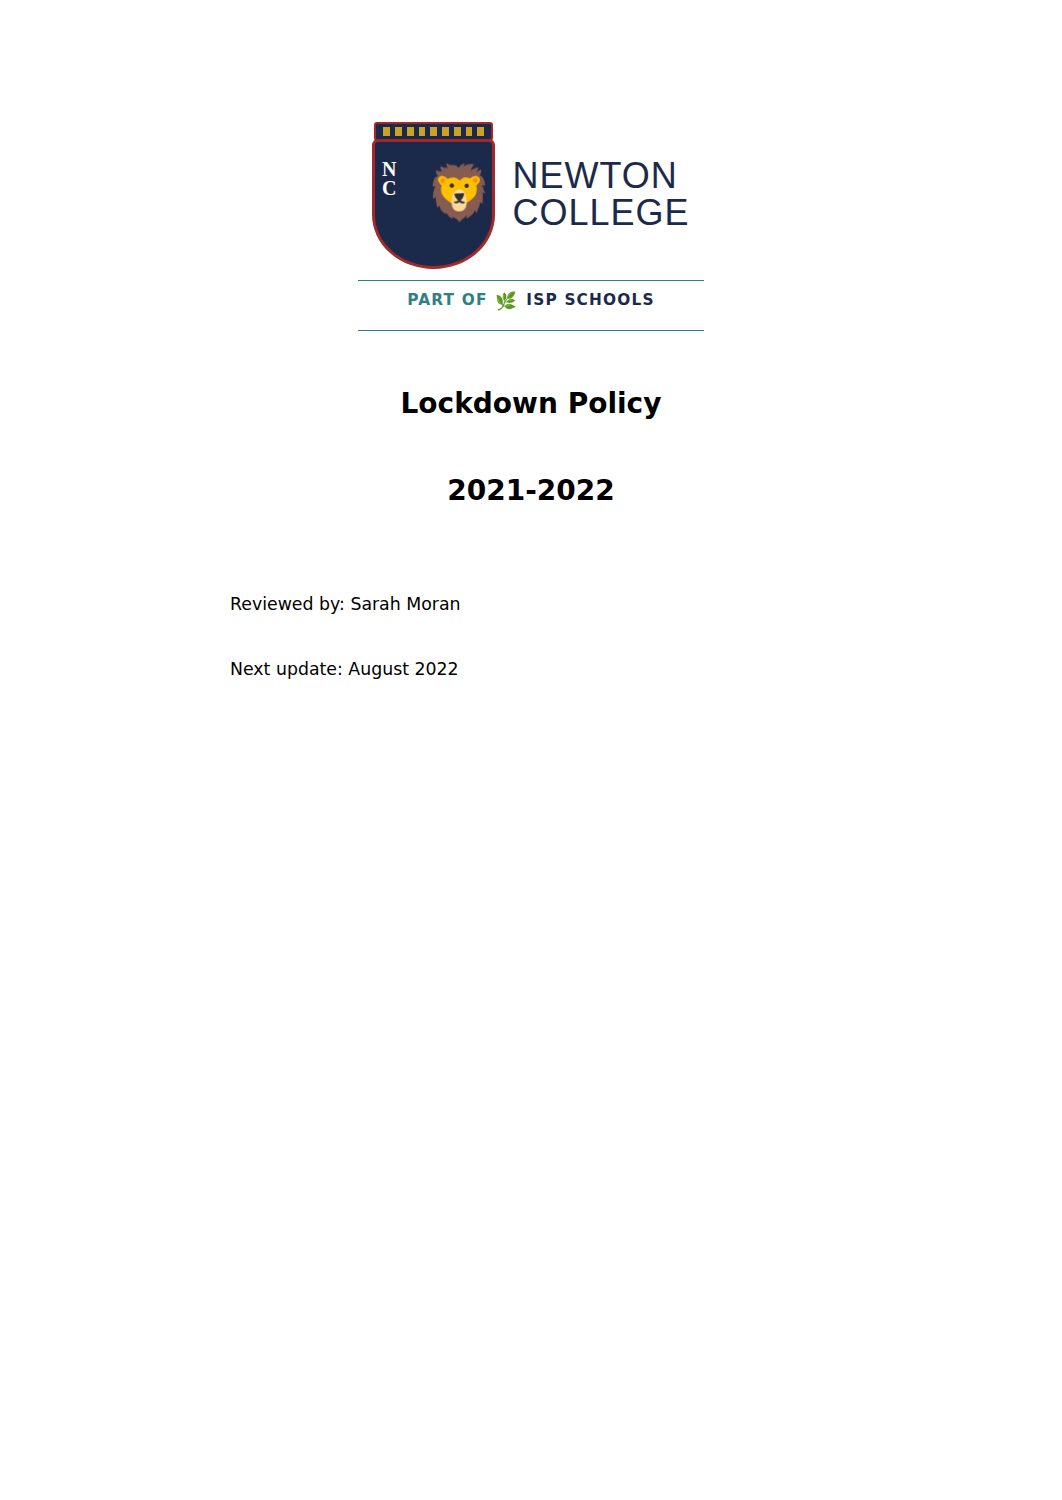N
C
🦁
NEWTON
COLLEGE
PART OF 🌿 ISP SCHOOLS
Lockdown Policy
2021-2022
Reviewed by: Sarah Moran
Next update: August 2022